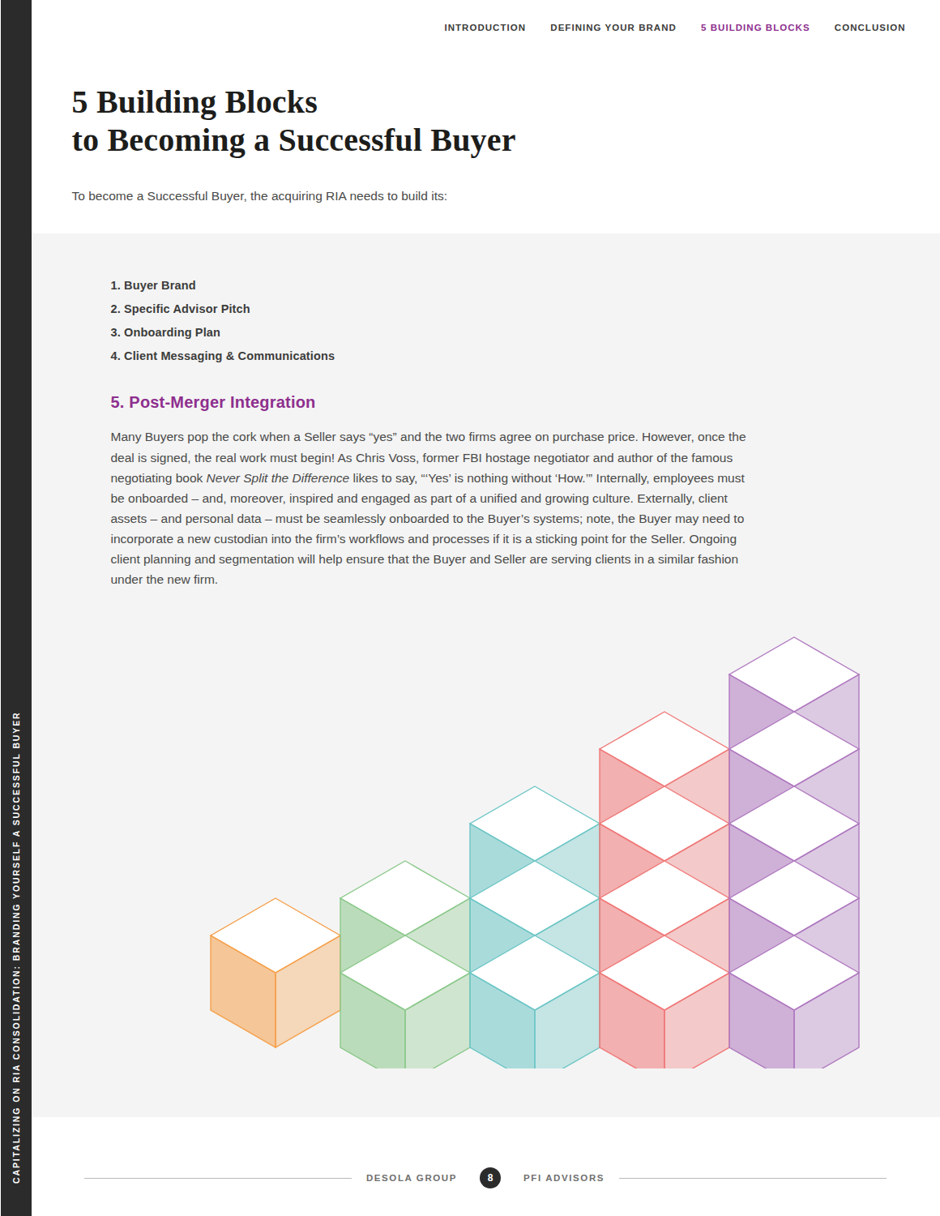Capitalizing on RIA Consolidation: Branding Yourself a Successful Buyer
INTRODUCTION DEFINING YOUR BRAND 5 BUILDING BLOCKS CONCLUSION
5 Building Blocks
to Becoming a Successful Buyer
To become a Successful Buyer, the acquiring RIA needs to build its:
1. Buyer Brand
2. Specific Advisor Pitch
3. Onboarding Plan
4. Client Messaging & Communications
5. Post-Merger Integration
Many Buyers pop the cork when a Seller says “yes” and the two firms agree on purchase price. However, once the deal is signed, the real work must begin! As Chris Voss, former FBI hostage negotiator and author of the famous negotiating book Never Split the Difference likes to say, “‘Yes’ is nothing without ‘How.’” Internally, employees must be onboarded – and, moreover, inspired and engaged as part of a unified and growing culture. Externally, client assets – and personal data – must be seamlessly onboarded to the Buyer’s systems; note, the Buyer may need to incorporate a new custodian into the firm’s workflows and processes if it is a sticking point for the Seller. Ongoing client planning and segmentation will help ensure that the Buyer and Seller are serving clients in a similar fashion under the new firm.
DESOLA GROUP 8 PFI ADVISORS